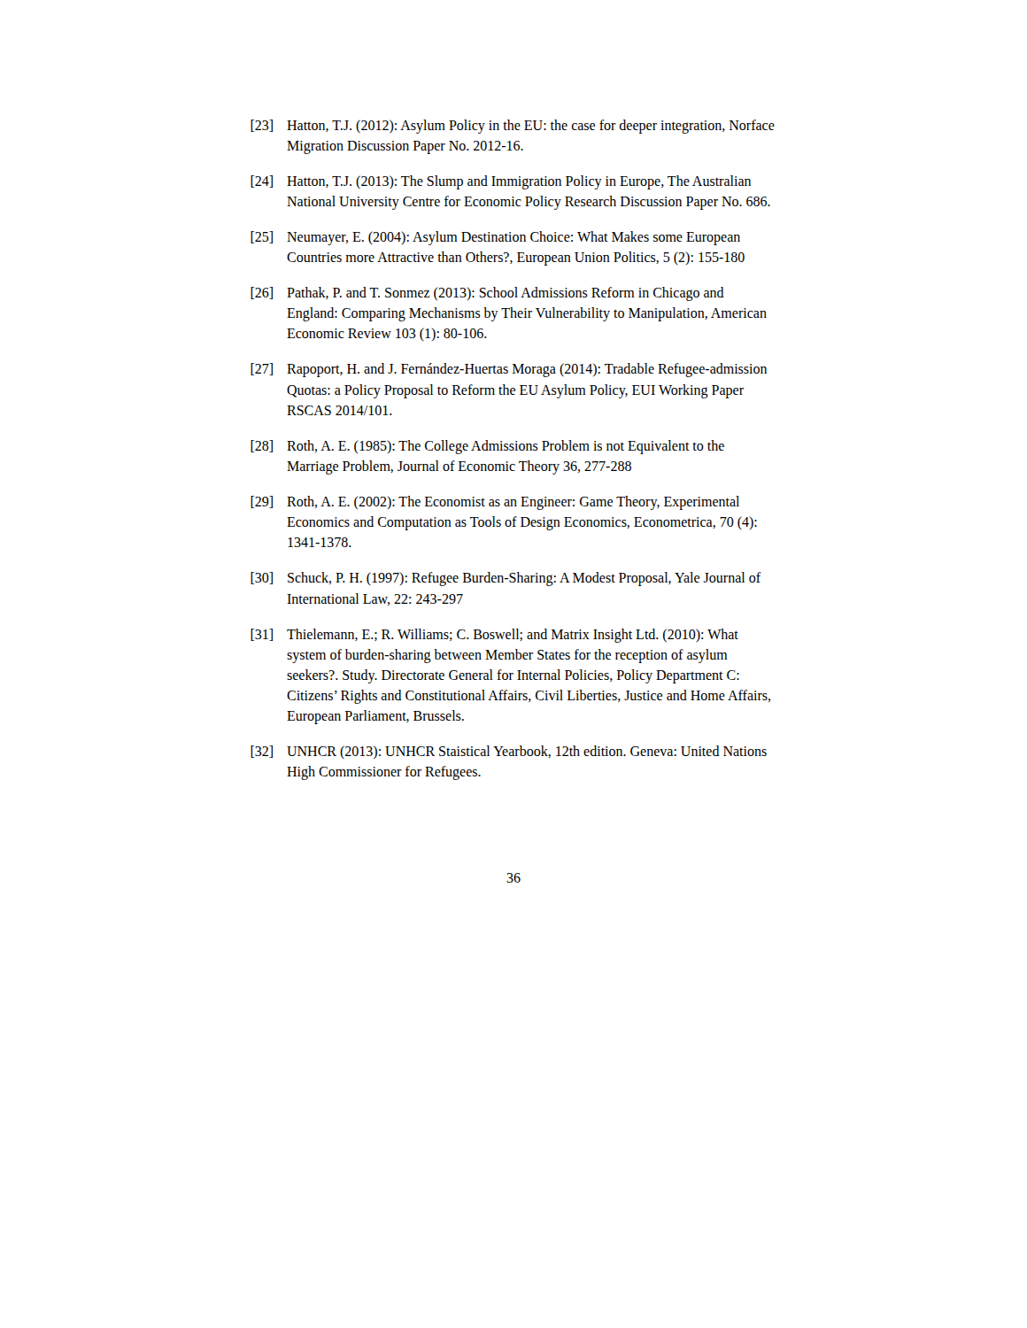[23] Hatton, T.J. (2012): Asylum Policy in the EU: the case for deeper integration, Norface Migration Discussion Paper No. 2012-16.
[24] Hatton, T.J. (2013): The Slump and Immigration Policy in Europe, The Australian National University Centre for Economic Policy Research Discussion Paper No. 686.
[25] Neumayer, E. (2004): Asylum Destination Choice: What Makes some European Countries more Attractive than Others?, European Union Politics, 5 (2): 155-180
[26] Pathak, P. and T. Sonmez (2013): School Admissions Reform in Chicago and England: Comparing Mechanisms by Their Vulnerability to Manipulation, American Economic Review 103 (1): 80-106.
[27] Rapoport, H. and J. Fernández-Huertas Moraga (2014): Tradable Refugee-admission Quotas: a Policy Proposal to Reform the EU Asylum Policy, EUI Working Paper RSCAS 2014/101.
[28] Roth, A. E. (1985): The College Admissions Problem is not Equivalent to the Marriage Problem, Journal of Economic Theory 36, 277-288
[29] Roth, A. E. (2002): The Economist as an Engineer: Game Theory, Experimental Economics and Computation as Tools of Design Economics, Econometrica, 70 (4): 1341-1378.
[30] Schuck, P. H. (1997): Refugee Burden-Sharing: A Modest Proposal, Yale Journal of International Law, 22: 243-297
[31] Thielemann, E.; R. Williams; C. Boswell; and Matrix Insight Ltd. (2010): What system of burden-sharing between Member States for the reception of asylum seekers?. Study. Directorate General for Internal Policies, Policy Department C: Citizens’ Rights and Constitutional Affairs, Civil Liberties, Justice and Home Affairs, European Parliament, Brussels.
[32] UNHCR (2013): UNHCR Staistical Yearbook, 12th edition. Geneva: United Nations High Commissioner for Refugees.
36